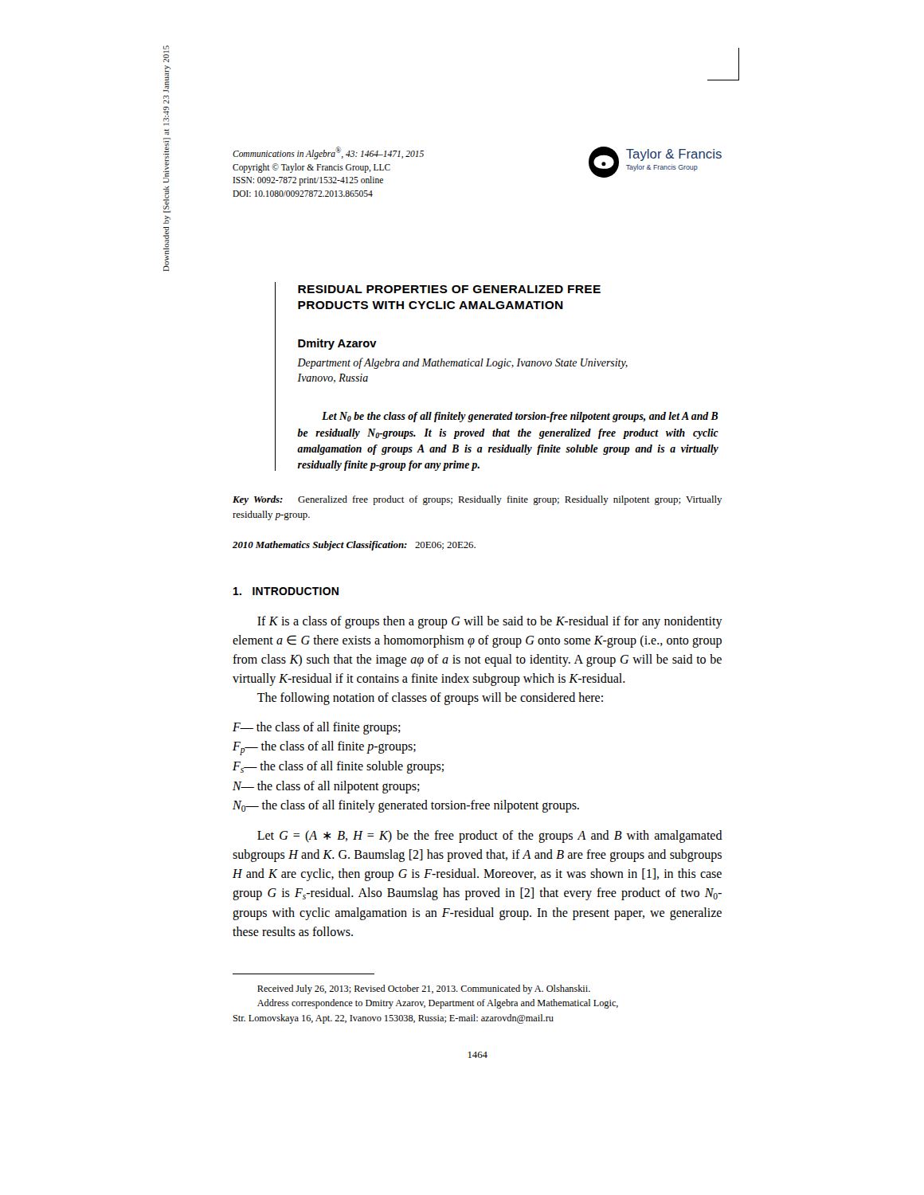Downloaded by [Selcuk Universitesi] at 13:49 23 January 2015
Communications in Algebra®, 43: 1464–1471, 2015
Copyright © Taylor & Francis Group, LLC
ISSN: 0092-7872 print/1532-4125 online
DOI: 10.1080/00927872.2013.865054
Taylor & Francis
Taylor & Francis Group
Residual Properties of Generalized Free
Products with Cyclic Amalgamation
Dmitry Azarov
Department of Algebra and Mathematical Logic, Ivanovo State University,
Ivanovo, Russia
Let N0 be the class of all finitely generated torsion-free nilpotent groups, and let A and B be residually N0-groups. It is proved that the generalized free product with cyclic amalgamation of groups A and B is a residually finite soluble group and is a virtually residually finite p-group for any prime p.
Key Words: Generalized free product of groups; Residually finite group; Residually nilpotent group; Virtually residually p-group.
2010 Mathematics Subject Classification: 20E06; 20E26.
1. INTRODUCTION
If K is a class of groups then a group G will be said to be K-residual if for any nonidentity element a ∈ G there exists a homomorphism φ of group G onto some K-group (i.e., onto group from class K) such that the image aφ of a is not equal to identity. A group G will be said to be virtually K-residual if it contains a finite index subgroup which is K-residual.
The following notation of classes of groups will be considered here:
F— the class of all finite groups;
Fp— the class of all finite p-groups;
Fs— the class of all finite soluble groups;
N— the class of all nilpotent groups;
N0— the class of all finitely generated torsion-free nilpotent groups.
Let G = (A ∗ B, H = K) be the free product of the groups A and B with amalgamated subgroups H and K. G. Baumslag [2] has proved that, if A and B are free groups and subgroups H and K are cyclic, then group G is F-residual. Moreover, as it was shown in [1], in this case group G is Fs-residual. Also Baumslag has proved in [2] that every free product of two N0-groups with cyclic amalgamation is an F-residual group. In the present paper, we generalize these results as follows.
Received July 26, 2013; Revised October 21, 2013. Communicated by A. Olshanskii.
Address correspondence to Dmitry Azarov, Department of Algebra and Mathematical Logic,
Str. Lomovskaya 16, Apt. 22, Ivanovo 153038, Russia; E-mail: azarovdn@mail.ru
1464